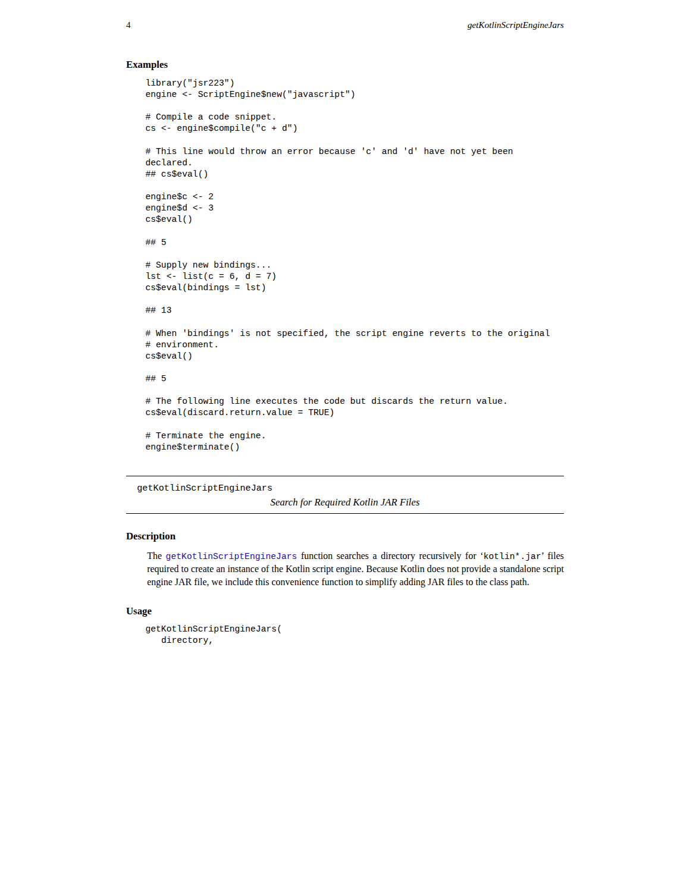4 getKotlinScriptEngineJars
Examples
library("jsr223")
engine <- ScriptEngine$new("javascript")

# Compile a code snippet.
cs <- engine$compile("c + d")

# This line would throw an error because 'c' and 'd' have not yet been declared.
## cs$eval()

engine$c <- 2
engine$d <- 3
cs$eval()

## 5

# Supply new bindings...
lst <- list(c = 6, d = 7)
cs$eval(bindings = lst)

## 13

# When 'bindings' is not specified, the script engine reverts to the original
# environment.
cs$eval()

## 5

# The following line executes the code but discards the return value.
cs$eval(discard.return.value = TRUE)

# Terminate the engine.
engine$terminate()
getKotlinScriptEngineJars
Search for Required Kotlin JAR Files
Description
The getKotlinScriptEngineJars function searches a directory recursively for ‘kotlin*.jar’ files required to create an instance of the Kotlin script engine. Because Kotlin does not provide a standalone script engine JAR file, we include this convenience function to simplify adding JAR files to the class path.
Usage
getKotlinScriptEngineJars(
   directory,